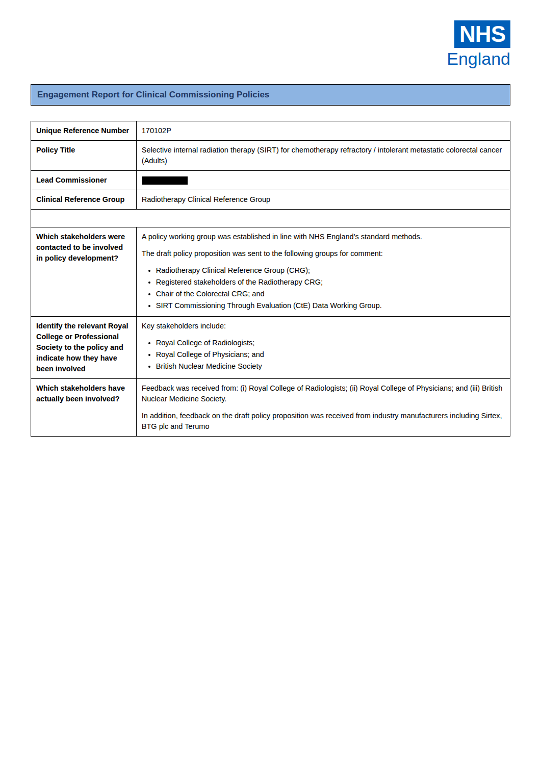NHS
England
Engagement Report for Clinical Commissioning Policies
| Unique Reference Number | 170102P |
| Policy Title | Selective internal radiation therapy (SIRT) for chemotherapy refractory / intolerant metastatic colorectal cancer (Adults) |
| Lead Commissioner | |
| Clinical Reference Group | Radiotherapy Clinical Reference Group |
| Which stakeholders were contacted to be involved in policy development? | A policy working group was established in line with NHS England's standard methods. The draft policy proposition was sent to the following groups for comment: Radiotherapy Clinical Reference Group (CRG); Registered stakeholders of the Radiotherapy CRG; Chair of the Colorectal CRG; and SIRT Commissioning Through Evaluation (CtE) Data Working Group. |
| Identify the relevant Royal College or Professional Society to the policy and indicate how they have been involved | Key stakeholders include: Royal College of Radiologists; Royal College of Physicians; and British Nuclear Medicine Society |
| Which stakeholders have actually been involved? | Feedback was received from: (i) Royal College of Radiologists; (ii) Royal College of Physicians; and (iii) British Nuclear Medicine Society. In addition, feedback on the draft policy proposition was received from industry manufacturers including Sirtex, BTG plc and Terumo |